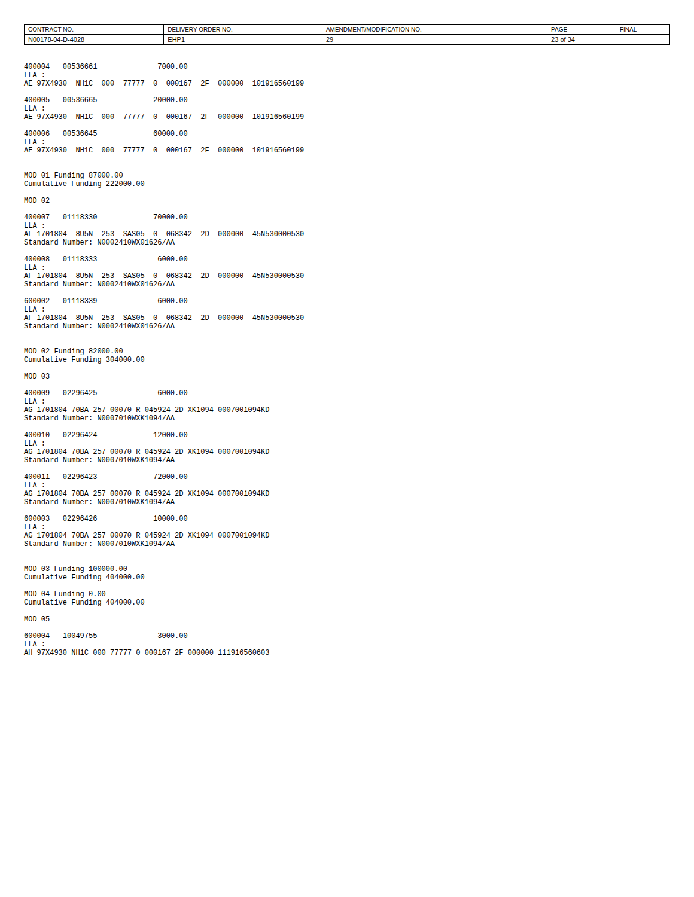| CONTRACT NO. | DELIVERY ORDER NO. | AMENDMENT/MODIFICATION NO. | PAGE | FINAL |
| N00178-04-D-4028 | EHP1 | 29 | 23 of 34 | |
400004   00536661              7000.00
LLA :
AE 97X4930  NH1C  000  77777  0  000167  2F  000000  101916560199

400005   00536665             20000.00
LLA :
AE 97X4930  NH1C  000  77777  0  000167  2F  000000  101916560199

400006   00536645             60000.00
LLA :
AE 97X4930  NH1C  000  77777  0  000167  2F  000000  101916560199


MOD 01 Funding 87000.00
Cumulative Funding 222000.00

MOD 02

400007   01118330             70000.00
LLA :
AF 1701804  8U5N  253  SAS05  0  068342  2D  000000  45N530000530
Standard Number: N0002410WX01626/AA

400008   01118333              6000.00
LLA :
AF 1701804  8U5N  253  SAS05  0  068342  2D  000000  45N530000530
Standard Number: N0002410WX01626/AA

600002   01118339              6000.00
LLA :
AF 1701804  8U5N  253  SAS05  0  068342  2D  000000  45N530000530
Standard Number: N0002410WX01626/AA


MOD 02 Funding 82000.00
Cumulative Funding 304000.00

MOD 03

400009   02296425              6000.00
LLA :
AG 1701804 70BA 257 00070 R 045924 2D XK1094 0007001094KD
Standard Number: N0007010WXK1094/AA

400010   02296424             12000.00
LLA :
AG 1701804 70BA 257 00070 R 045924 2D XK1094 0007001094KD
Standard Number: N0007010WXK1094/AA

400011   02296423             72000.00
LLA :
AG 1701804 70BA 257 00070 R 045924 2D XK1094 0007001094KD
Standard Number: N0007010WXK1094/AA

600003   02296426             10000.00
LLA :
AG 1701804 70BA 257 00070 R 045924 2D XK1094 0007001094KD
Standard Number: N0007010WXK1094/AA


MOD 03 Funding 100000.00
Cumulative Funding 404000.00

MOD 04 Funding 0.00
Cumulative Funding 404000.00

MOD 05

600004   10049755              3000.00
LLA :
AH 97X4930 NH1C 000 77777 0 000167 2F 000000 111916560603